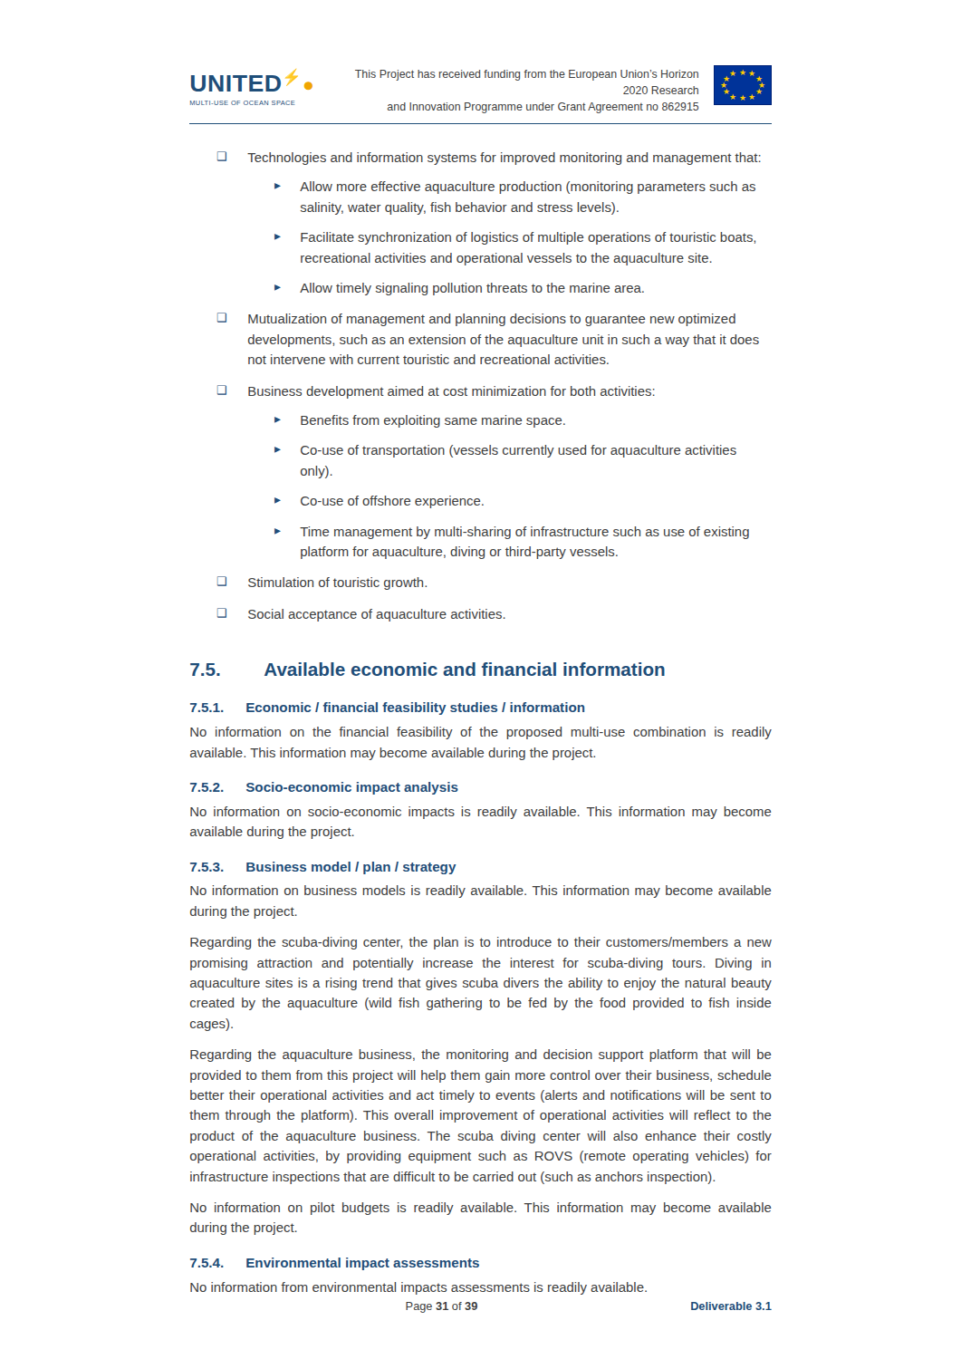UNITED⚡●
MULTI-USE OF OCEAN SPACE
This Project has received funding from the European Union’s Horizon 2020 Research
and Innovation Programme under Grant Agreement no 862915
★ ★ ★ ★ ★ ★ ★ ★ ★ ★ ★ ★
Technologies and information systems for improved monitoring and management that:
Allow more effective aquaculture production (monitoring parameters such as salinity, water quality, fish behavior and stress levels).
Facilitate synchronization of logistics of multiple operations of touristic boats, recreational activities and operational vessels to the aquaculture site.
Allow timely signaling pollution threats to the marine area.
Mutualization of management and planning decisions to guarantee new optimized developments, such as an extension of the aquaculture unit in such a way that it does not intervene with current touristic and recreational activities.
Business development aimed at cost minimization for both activities:
Benefits from exploiting same marine space.
Co-use of transportation (vessels currently used for aquaculture activities only).
Co-use of offshore experience.
Time management by multi-sharing of infrastructure such as use of existing platform for aquaculture, diving or third-party vessels.
Stimulation of touristic growth.
Social acceptance of aquaculture activities.
7.5. Available economic and financial information
7.5.1. Economic / financial feasibility studies / information
No information on the financial feasibility of the proposed multi-use combination is readily available. This information may become available during the project.
7.5.2. Socio-economic impact analysis
No information on socio-economic impacts is readily available. This information may become available during the project.
7.5.3. Business model / plan / strategy
No information on business models is readily available. This information may become available during the project.
Regarding the scuba-diving center, the plan is to introduce to their customers/members a new promising attraction and potentially increase the interest for scuba-diving tours. Diving in aquaculture sites is a rising trend that gives scuba divers the ability to enjoy the natural beauty created by the aquaculture (wild fish gathering to be fed by the food provided to fish inside cages).
Regarding the aquaculture business, the monitoring and decision support platform that will be provided to them from this project will help them gain more control over their business, schedule better their operational activities and act timely to events (alerts and notifications will be sent to them through the platform). This overall improvement of operational activities will reflect to the product of the aquaculture business. The scuba diving center will also enhance their costly operational activities, by providing equipment such as ROVS (remote operating vehicles) for infrastructure inspections that are difficult to be carried out (such as anchors inspection).
No information on pilot budgets is readily available. This information may become available during the project.
7.5.4. Environmental impact assessments
No information from environmental impacts assessments is readily available.
Page 31 of 39
Deliverable 3.1